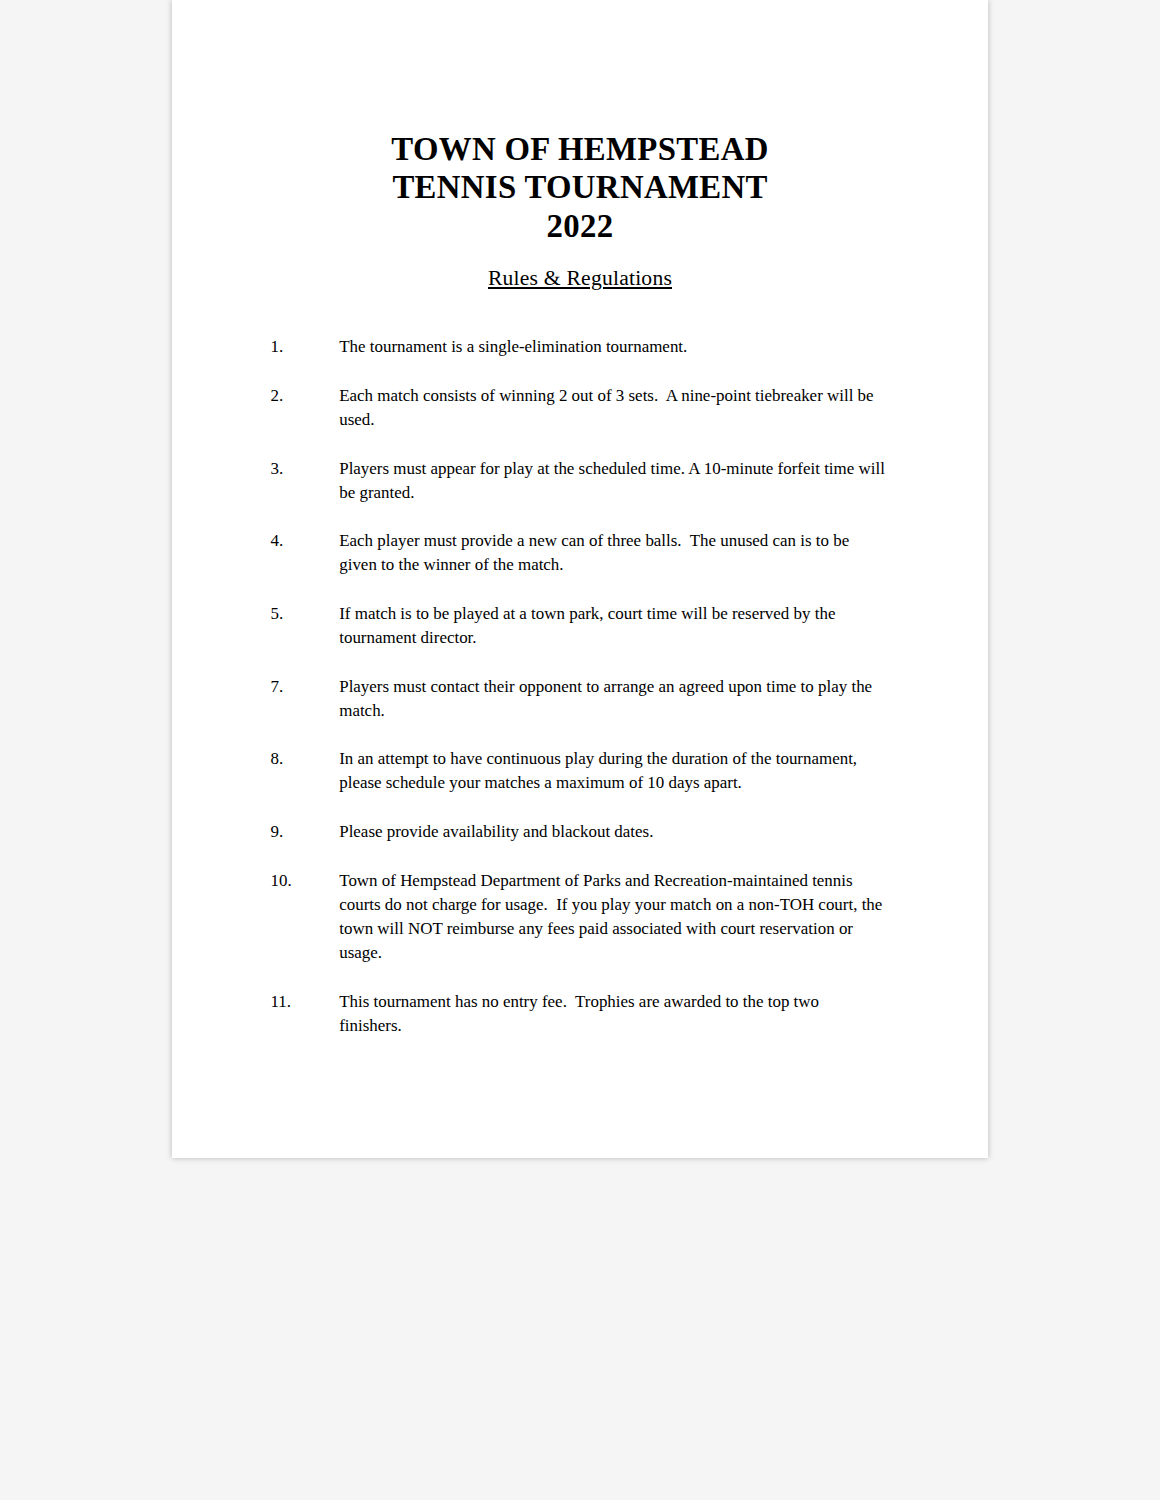TOWN OF HEMPSTEAD
TENNIS TOURNAMENT
2022
Rules & Regulations
1. The tournament is a single-elimination tournament.
2. Each match consists of winning 2 out of 3 sets. A nine-point tiebreaker will be used.
3. Players must appear for play at the scheduled time. A 10-minute forfeit time will be granted.
4. Each player must provide a new can of three balls. The unused can is to be given to the winner of the match.
5. If match is to be played at a town park, court time will be reserved by the tournament director.
7. Players must contact their opponent to arrange an agreed upon time to play the match.
8. In an attempt to have continuous play during the duration of the tournament, please schedule your matches a maximum of 10 days apart.
9. Please provide availability and blackout dates.
10. Town of Hempstead Department of Parks and Recreation-maintained tennis courts do not charge for usage. If you play your match on a non-TOH court, the town will NOT reimburse any fees paid associated with court reservation or usage.
11. This tournament has no entry fee. Trophies are awarded to the top two finishers.